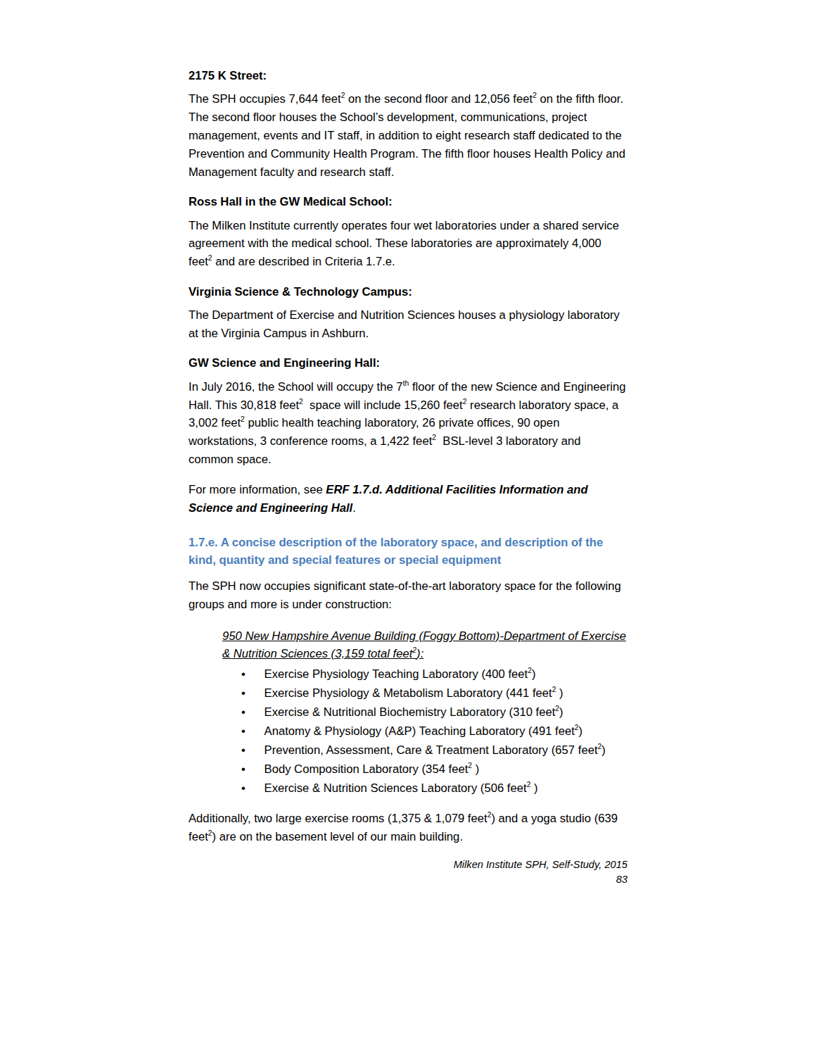2175 K Street:
The SPH occupies 7,644 feet2 on the second floor and 12,056 feet2 on the fifth floor. The second floor houses the School’s development, communications, project management, events and IT staff, in addition to eight research staff dedicated to the Prevention and Community Health Program. The fifth floor houses Health Policy and Management faculty and research staff.
Ross Hall in the GW Medical School:
The Milken Institute currently operates four wet laboratories under a shared service agreement with the medical school. These laboratories are approximately 4,000 feet2 and are described in Criteria 1.7.e.
Virginia Science & Technology Campus:
The Department of Exercise and Nutrition Sciences houses a physiology laboratory at the Virginia Campus in Ashburn.
GW Science and Engineering Hall:
In July 2016, the School will occupy the 7th floor of the new Science and Engineering Hall. This 30,818 feet2 space will include 15,260 feet2 research laboratory space, a 3,002 feet2 public health teaching laboratory, 26 private offices, 90 open workstations, 3 conference rooms, a 1,422 feet2 BSL-level 3 laboratory and common space.
For more information, see ERF 1.7.d. Additional Facilities Information and Science and Engineering Hall.
1.7.e. A concise description of the laboratory space, and description of the kind, quantity and special features or special equipment
The SPH now occupies significant state-of-the-art laboratory space for the following groups and more is under construction:
950 New Hampshire Avenue Building (Foggy Bottom)-Department of Exercise & Nutrition Sciences (3,159 total feet2):
Exercise Physiology Teaching Laboratory (400 feet2)
Exercise Physiology & Metabolism Laboratory (441 feet2 )
Exercise & Nutritional Biochemistry Laboratory (310 feet2)
Anatomy & Physiology (A&P) Teaching Laboratory (491 feet2)
Prevention, Assessment, Care & Treatment Laboratory (657 feet2)
Body Composition Laboratory (354 feet2 )
Exercise & Nutrition Sciences Laboratory (506 feet2 )
Additionally, two large exercise rooms (1,375 & 1,079 feet2) and a yoga studio (639 feet2) are on the basement level of our main building.
Milken Institute SPH, Self-Study, 2015
83